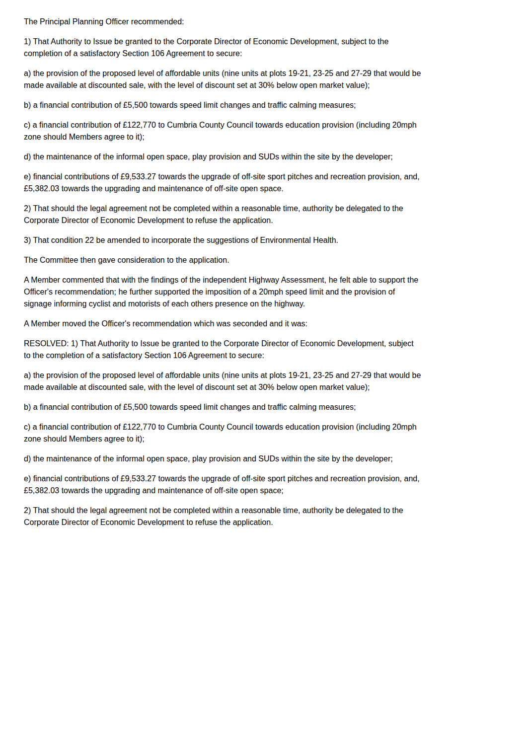The Principal Planning Officer recommended:
1) That Authority to Issue be granted to the Corporate Director of Economic Development, subject to the completion of a satisfactory Section 106 Agreement to secure:
a) the provision of the proposed level of affordable units (nine units at plots 19-21, 23-25 and 27-29 that would be made available at discounted sale, with the level of discount set at 30% below open market value);
b) a financial contribution of £5,500 towards speed limit changes and traffic calming measures;
c) a financial contribution of £122,770 to Cumbria County Council towards education provision (including 20mph zone should Members agree to it);
d) the maintenance of the informal open space, play provision and SUDs within the site by the developer;
e) financial contributions of £9,533.27 towards the upgrade of off-site sport pitches and recreation provision, and, £5,382.03 towards the upgrading and maintenance of off-site open space.
2) That should the legal agreement not be completed within a reasonable time, authority be delegated to the Corporate Director of Economic Development to refuse the application.
3) That condition 22 be amended to incorporate the suggestions of Environmental Health.
The Committee then gave consideration to the application.
A Member commented that with the findings of the independent Highway Assessment, he felt able to support the Officer's recommendation; he further supported the imposition of a 20mph speed limit and the provision of signage informing cyclist and motorists of each others presence on the highway.
A Member moved the Officer's recommendation which was seconded and it was:
RESOLVED: 1) That Authority to Issue be granted to the Corporate Director of Economic Development, subject to the completion of a satisfactory Section 106 Agreement to secure:
a) the provision of the proposed level of affordable units (nine units at plots 19-21, 23-25 and 27-29 that would be made available at discounted sale, with the level of discount set at 30% below open market value);
b) a financial contribution of £5,500 towards speed limit changes and traffic calming measures;
c) a financial contribution of £122,770 to Cumbria County Council towards education provision (including 20mph zone should Members agree to it);
d) the maintenance of the informal open space, play provision and SUDs within the site by the developer;
e) financial contributions of £9,533.27 towards the upgrade of off-site sport pitches and recreation provision, and, £5,382.03 towards the upgrading and maintenance of off-site open space;
2) That should the legal agreement not be completed within a reasonable time, authority be delegated to the Corporate Director of Economic Development to refuse the application.